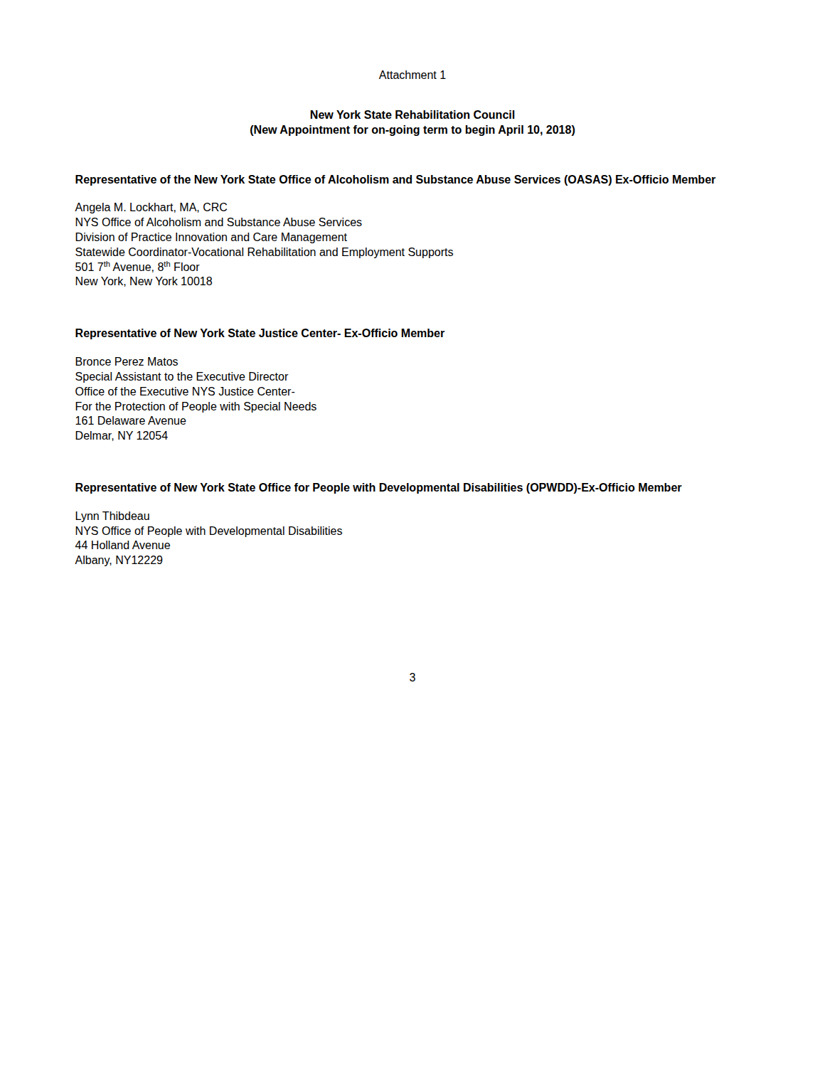Attachment 1
New York State Rehabilitation Council
(New Appointment for on-going term to begin April 10, 2018)
Representative of the New York State Office of Alcoholism and Substance Abuse Services (OASAS) Ex-Officio Member
Angela M. Lockhart, MA, CRC
NYS Office of Alcoholism and Substance Abuse Services
Division of Practice Innovation and Care Management
Statewide Coordinator-Vocational Rehabilitation and Employment Supports
501 7th Avenue, 8th Floor
New York, New York 10018
Representative of New York State Justice Center- Ex-Officio Member
Bronce Perez Matos
Special Assistant to the Executive Director
Office of the Executive NYS Justice Center-
For the Protection of People with Special Needs
161 Delaware Avenue
Delmar, NY 12054
Representative of New York State Office for People with Developmental Disabilities (OPWDD)-Ex-Officio Member
Lynn Thibdeau
NYS Office of People with Developmental Disabilities
44 Holland Avenue
Albany, NY12229
3